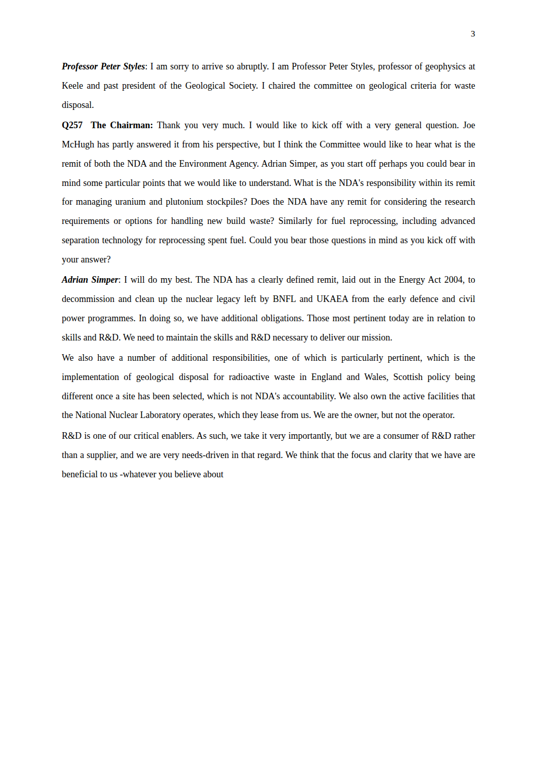3
Professor Peter Styles: I am sorry to arrive so abruptly. I am Professor Peter Styles, professor of geophysics at Keele and past president of the Geological Society. I chaired the committee on geological criteria for waste disposal.
Q257 The Chairman: Thank you very much. I would like to kick off with a very general question. Joe McHugh has partly answered it from his perspective, but I think the Committee would like to hear what is the remit of both the NDA and the Environment Agency. Adrian Simper, as you start off perhaps you could bear in mind some particular points that we would like to understand. What is the NDA's responsibility within its remit for managing uranium and plutonium stockpiles? Does the NDA have any remit for considering the research requirements or options for handling new build waste? Similarly for fuel reprocessing, including advanced separation technology for reprocessing spent fuel. Could you bear those questions in mind as you kick off with your answer?
Adrian Simper: I will do my best. The NDA has a clearly defined remit, laid out in the Energy Act 2004, to decommission and clean up the nuclear legacy left by BNFL and UKAEA from the early defence and civil power programmes. In doing so, we have additional obligations. Those most pertinent today are in relation to skills and R&D. We need to maintain the skills and R&D necessary to deliver our mission.
We also have a number of additional responsibilities, one of which is particularly pertinent, which is the implementation of geological disposal for radioactive waste in England and Wales, Scottish policy being different once a site has been selected, which is not NDA's accountability. We also own the active facilities that the National Nuclear Laboratory operates, which they lease from us. We are the owner, but not the operator.
R&D is one of our critical enablers. As such, we take it very importantly, but we are a consumer of R&D rather than a supplier, and we are very needs-driven in that regard. We think that the focus and clarity that we have are beneficial to us -whatever you believe about